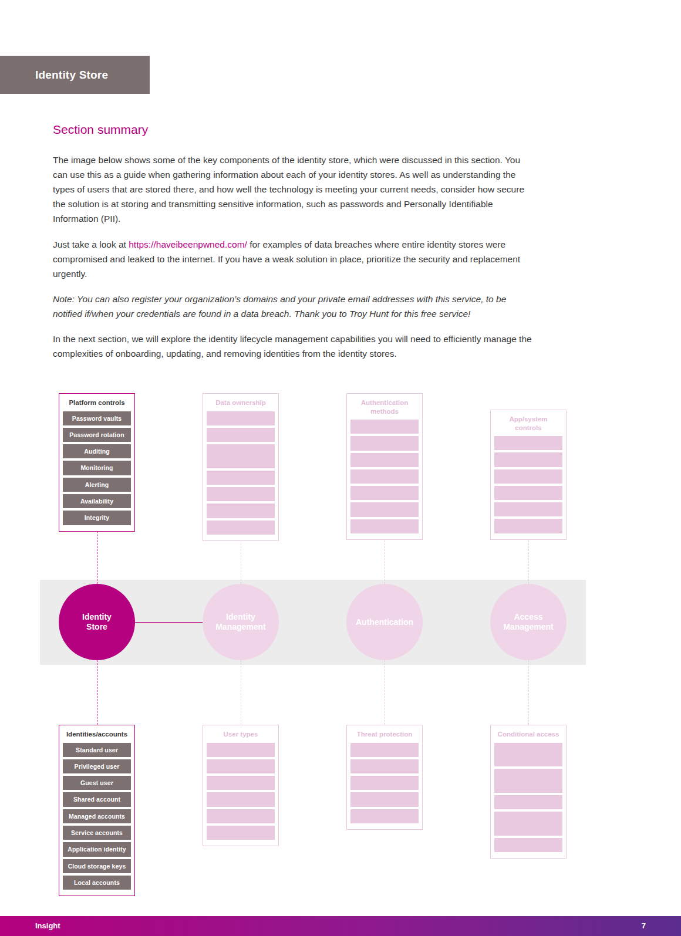Identity Store
Section summary
The image below shows some of the key components of the identity store, which were discussed in this section. You can use this as a guide when gathering information about each of your identity stores. As well as understanding the types of users that are stored there, and how well the technology is meeting your current needs, consider how secure the solution is at storing and transmitting sensitive information, such as passwords and Personally Identifiable Information (PII).
Just take a look at https://haveibeenpwned.com/ for examples of data breaches where entire identity stores were compromised and leaked to the internet. If you have a weak solution in place, prioritize the security and replacement urgently.
Note: You can also register your organization’s domains and your private email addresses with this service, to be notified if/when your credentials are found in a data breach. Thank you to Troy Hunt for this free service!
In the next section, we will explore the identity lifecycle management capabilities you will need to efficiently manage the complexities of onboarding, updating, and removing identities from the identity stores.
Platform controls
Password vaults
Password rotation
Auditing
Monitoring
Alerting
Availability
Integrity
Data ownership
Provision
Deprovision
Attribute management
Group membership
Self-service
Governance
HR policy
Authentication
methods
Password
Mobile app
Biometrics
Portable token
Certificates
Trusted device/app
Location
App/system
controls
Static ACLs
Application specific
Role-based access
Session based
JIT provisioning
PAM solution
Identity
Store
Identity
Management
Authentication
Access
Management
Identities/accounts
Standard user
Privileged user
Guest user
Shared account
Managed accounts
Service accounts
Application identity
Cloud storage keys
Local accounts
User types
High-risk
Standard access
Restricted access
Temporary user
Business guest
Customer
Threat protection
User risk
Sign-in risk
Behavior analytics
Device compliance
Application controls
Conditional access
Network segmentation
Authentication method
Context aware
Information sensitivity
User behavior
Insight 7